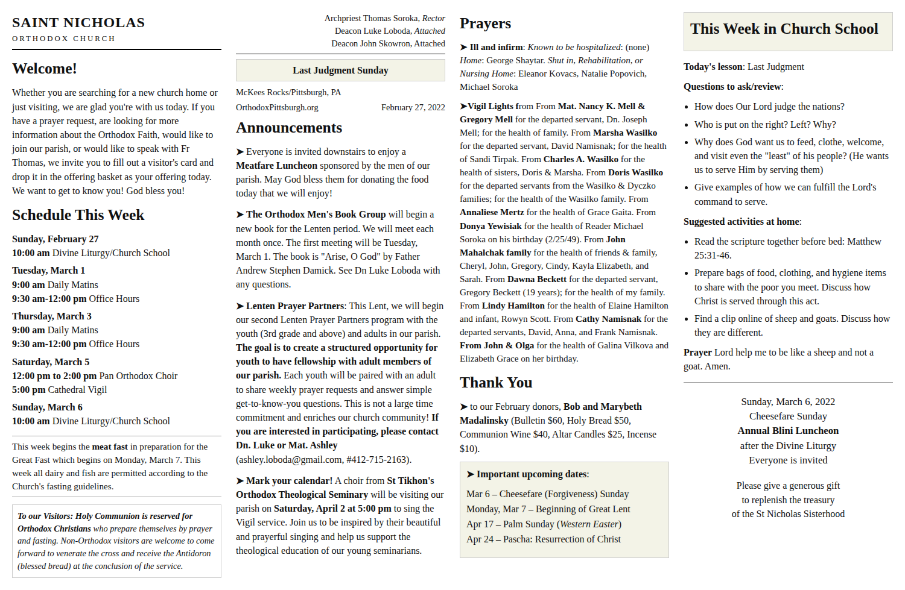SAINT NICHOLAS
ORTHODOX CHURCH
Welcome!
Whether you are searching for a new church home or just visiting, we are glad you're with us today. If you have a prayer request, are looking for more information about the Orthodox Faith, would like to join our parish, or would like to speak with Fr Thomas, we invite you to fill out a visitor's card and drop it in the offering basket as your offering today. We want to get to know you! God bless you!
Schedule This Week
Sunday, February 27
10:00 am Divine Liturgy/Church School
Tuesday, March 1
9:00 am Daily Matins
9:30 am-12:00 pm Office Hours
Thursday, March 3
9:00 am Daily Matins
9:30 am-12:00 pm Office Hours
Saturday, March 5
12:00 pm to 2:00 pm Pan Orthodox Choir
5:00 pm Cathedral Vigil
Sunday, March 6
10:00 am Divine Liturgy/Church School
This week begins the meat fast in preparation for the Great Fast which begins on Monday, March 7. This week all dairy and fish are permitted according to the Church's fasting guidelines.
To our Visitors: Holy Communion is reserved for Orthodox Christians who prepare themselves by prayer and fasting. Non-Orthodox visitors are welcome to come forward to venerate the cross and receive the Antidoron (blessed bread) at the conclusion of the service.
Archpriest Thomas Soroka, Rector Deacon Luke Loboda, Attached Deacon John Skowron, Attached
Last Judgment Sunday
McKees Rocks/Pittsburgh, PA
OrthodoxPittsburgh.org February 27, 2022
Announcements
➤ Everyone is invited downstairs to enjoy a Meatfare Luncheon sponsored by the men of our parish. May God bless them for donating the food today that we will enjoy!
➤ The Orthodox Men's Book Group will begin a new book for the Lenten period. We will meet each month once. The first meeting will be Tuesday, March 1. The book is "Arise, O God" by Father Andrew Stephen Damick. See Dn Luke Loboda with any questions.
➤ Lenten Prayer Partners: This Lent, we will begin our second Lenten Prayer Partners program with the youth (3rd grade and above) and adults in our parish. The goal is to create a structured opportunity for youth to have fellowship with adult members of our parish. Each youth will be paired with an adult to share weekly prayer requests and answer simple get-to-know-you questions. This is not a large time commitment and enriches our church community! If you are interested in participating, please contact Dn. Luke or Mat. Ashley (ashley.loboda@gmail.com, #412-715-2163).
➤ Mark your calendar! A choir from St Tikhon's Orthodox Theological Seminary will be visiting our parish on Saturday, April 2 at 5:00 pm to sing the Vigil service. Join us to be inspired by their beautiful and prayerful singing and help us support the theological education of our young seminarians.
Prayers
➤ Ill and infirm: Known to be hospitalized: (none) Home: George Shaytar. Shut in, Rehabilitation, or Nursing Home: Eleanor Kovacs, Natalie Popovich, Michael Soroka
➤Vigil Lights from From Mat. Nancy K. Mell & Gregory Mell for the departed servant, Dn. Joseph Mell; for the health of family. From Marsha Wasilko for the departed servant, David Namisnak; for the health of Sandi Tirpak. From Charles A. Wasilko for the health of sisters, Doris & Marsha. From Doris Wasilko for the departed servants from the Wasilko & Dyczko families; for the health of the Wasilko family. From Annaliese Mertz for the health of Grace Gaita. From Donya Yewisiak for the health of Reader Michael Soroka on his birthday (2/25/49). From John Mahalchak family for the health of friends & family, Cheryl, John, Gregory, Cindy, Kayla Elizabeth, and Sarah. From Dawna Beckett for the departed servant, Gregory Beckett (19 years); for the health of my family. From Lindy Hamilton for the health of Elaine Hamilton and infant, Rowyn Scott. From Cathy Namisnak for the departed servants, David, Anna, and Frank Namisnak. From John & Olga for the health of Galina Vilkova and Elizabeth Grace on her birthday.
Thank You
➤ to our February donors, Bob and Marybeth Madalinsky (Bulletin $60, Holy Bread $50, Communion Wine $40, Altar Candles $25, Incense $10).
➤ Important upcoming dates:
Mar 6 – Cheesefare (Forgiveness) Sunday
Monday, Mar 7 – Beginning of Great Lent
Apr 17 – Palm Sunday (Western Easter)
Apr 24 – Pascha: Resurrection of Christ
This Week in Church School
Today's lesson: Last Judgment
Questions to ask/review:
How does Our Lord judge the nations?
Who is put on the right? Left? Why?
Why does God want us to feed, clothe, welcome, and visit even the "least" of his people? (He wants us to serve Him by serving them)
Give examples of how we can fulfill the Lord's command to serve.
Suggested activities at home:
Read the scripture together before bed: Matthew 25:31-46.
Prepare bags of food, clothing, and hygiene items to share with the poor you meet. Discuss how Christ is served through this act.
Find a clip online of sheep and goats. Discuss how they are different.
Prayer Lord help me to be like a sheep and not a goat. Amen.
Sunday, March 6, 2022
Cheesefare Sunday
Annual Blini Luncheon after the Divine Liturgy
Everyone is invited
Please give a generous gift
to replenish the treasury
of the St Nicholas Sisterhood